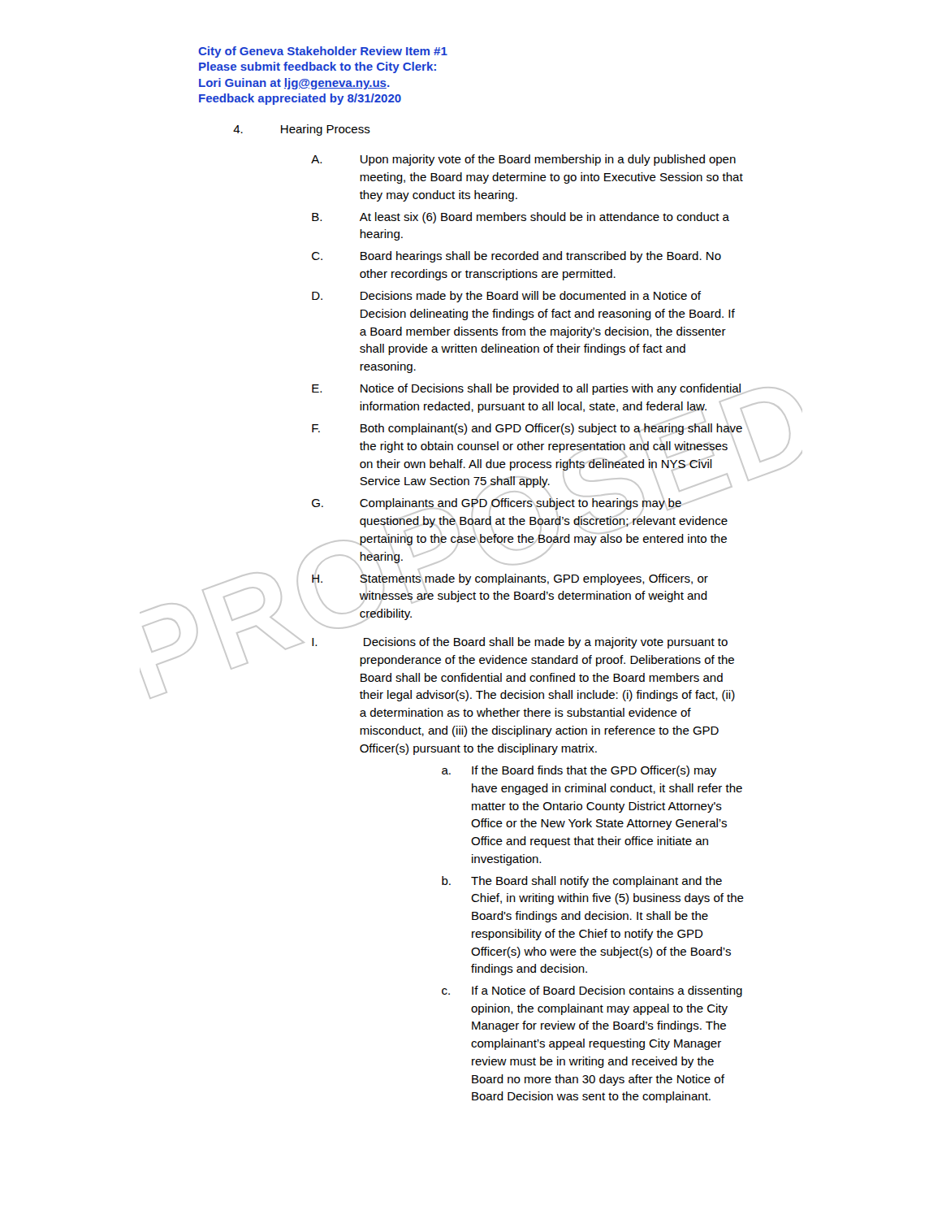City of Geneva Stakeholder Review Item #1
Please submit feedback to the City Clerk:
Lori Guinan at ljg@geneva.ny.us.
Feedback appreciated by 8/31/2020
PROPOSED
4. Hearing Process
A. Upon majority vote of the Board membership in a duly published open meeting, the Board may determine to go into Executive Session so that they may conduct its hearing.
B. At least six (6) Board members should be in attendance to conduct a hearing.
C. Board hearings shall be recorded and transcribed by the Board. No other recordings or transcriptions are permitted.
D. Decisions made by the Board will be documented in a Notice of Decision delineating the findings of fact and reasoning of the Board. If a Board member dissents from the majority’s decision, the dissenter shall provide a written delineation of their findings of fact and reasoning.
E. Notice of Decisions shall be provided to all parties with any confidential information redacted, pursuant to all local, state, and federal law.
F. Both complainant(s) and GPD Officer(s) subject to a hearing shall have the right to obtain counsel or other representation and call witnesses on their own behalf. All due process rights delineated in NYS Civil Service Law Section 75 shall apply.
G. Complainants and GPD Officers subject to hearings may be questioned by the Board at the Board’s discretion; relevant evidence pertaining to the case before the Board may also be entered into the hearing.
H. Statements made by complainants, GPD employees, Officers, or witnesses are subject to the Board’s determination of weight and credibility.
I. Decisions of the Board shall be made by a majority vote pursuant to preponderance of the evidence standard of proof. Deliberations of the Board shall be confidential and confined to the Board members and their legal advisor(s). The decision shall include: (i) findings of fact, (ii) a determination as to whether there is substantial evidence of misconduct, and (iii) the disciplinary action in reference to the GPD Officer(s) pursuant to the disciplinary matrix.
a. If the Board finds that the GPD Officer(s) may have engaged in criminal conduct, it shall refer the matter to the Ontario County District Attorney's Office or the New York State Attorney General’s Office and request that their office initiate an investigation.
b. The Board shall notify the complainant and the Chief, in writing within five (5) business days of the Board's findings and decision. It shall be the responsibility of the Chief to notify the GPD Officer(s) who were the subject(s) of the Board’s findings and decision.
c. If a Notice of Board Decision contains a dissenting opinion, the complainant may appeal to the City Manager for review of the Board’s findings. The complainant’s appeal requesting City Manager review must be in writing and received by the Board no more than 30 days after the Notice of Board Decision was sent to the complainant.